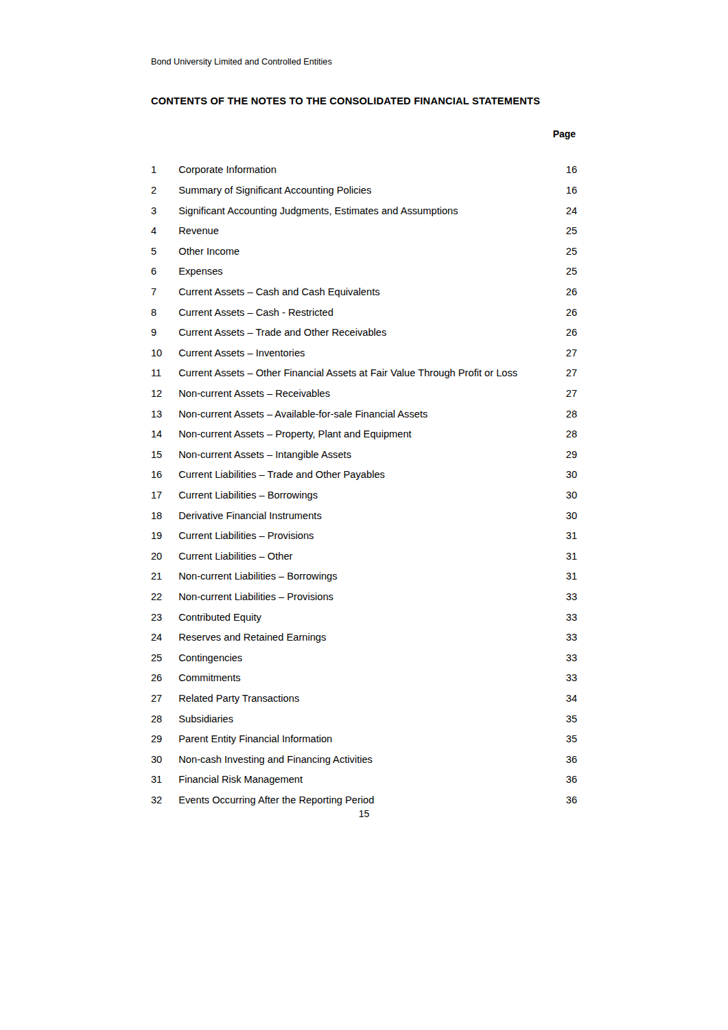Bond University Limited and Controlled Entities
CONTENTS OF THE NOTES TO THE CONSOLIDATED FINANCIAL STATEMENTS
Page
| 1 | Corporate Information | 16 |
| 2 | Summary of Significant Accounting Policies | 16 |
| 3 | Significant Accounting Judgments, Estimates and Assumptions | 24 |
| 4 | Revenue | 25 |
| 5 | Other Income | 25 |
| 6 | Expenses | 25 |
| 7 | Current Assets – Cash and Cash Equivalents | 26 |
| 8 | Current Assets – Cash - Restricted | 26 |
| 9 | Current Assets – Trade and Other Receivables | 26 |
| 10 | Current Assets – Inventories | 27 |
| 11 | Current Assets – Other Financial Assets at Fair Value Through Profit or Loss | 27 |
| 12 | Non-current Assets – Receivables | 27 |
| 13 | Non-current Assets – Available-for-sale Financial Assets | 28 |
| 14 | Non-current Assets – Property, Plant and Equipment | 28 |
| 15 | Non-current Assets – Intangible Assets | 29 |
| 16 | Current Liabilities – Trade and Other Payables | 30 |
| 17 | Current Liabilities – Borrowings | 30 |
| 18 | Derivative Financial Instruments | 30 |
| 19 | Current Liabilities – Provisions | 31 |
| 20 | Current Liabilities – Other | 31 |
| 21 | Non-current Liabilities – Borrowings | 31 |
| 22 | Non-current Liabilities – Provisions | 33 |
| 23 | Contributed Equity | 33 |
| 24 | Reserves and Retained Earnings | 33 |
| 25 | Contingencies | 33 |
| 26 | Commitments | 33 |
| 27 | Related Party Transactions | 34 |
| 28 | Subsidiaries | 35 |
| 29 | Parent Entity Financial Information | 35 |
| 30 | Non-cash Investing and Financing Activities | 36 |
| 31 | Financial Risk Management | 36 |
| 32 | Events Occurring After the Reporting Period | 36 |
15